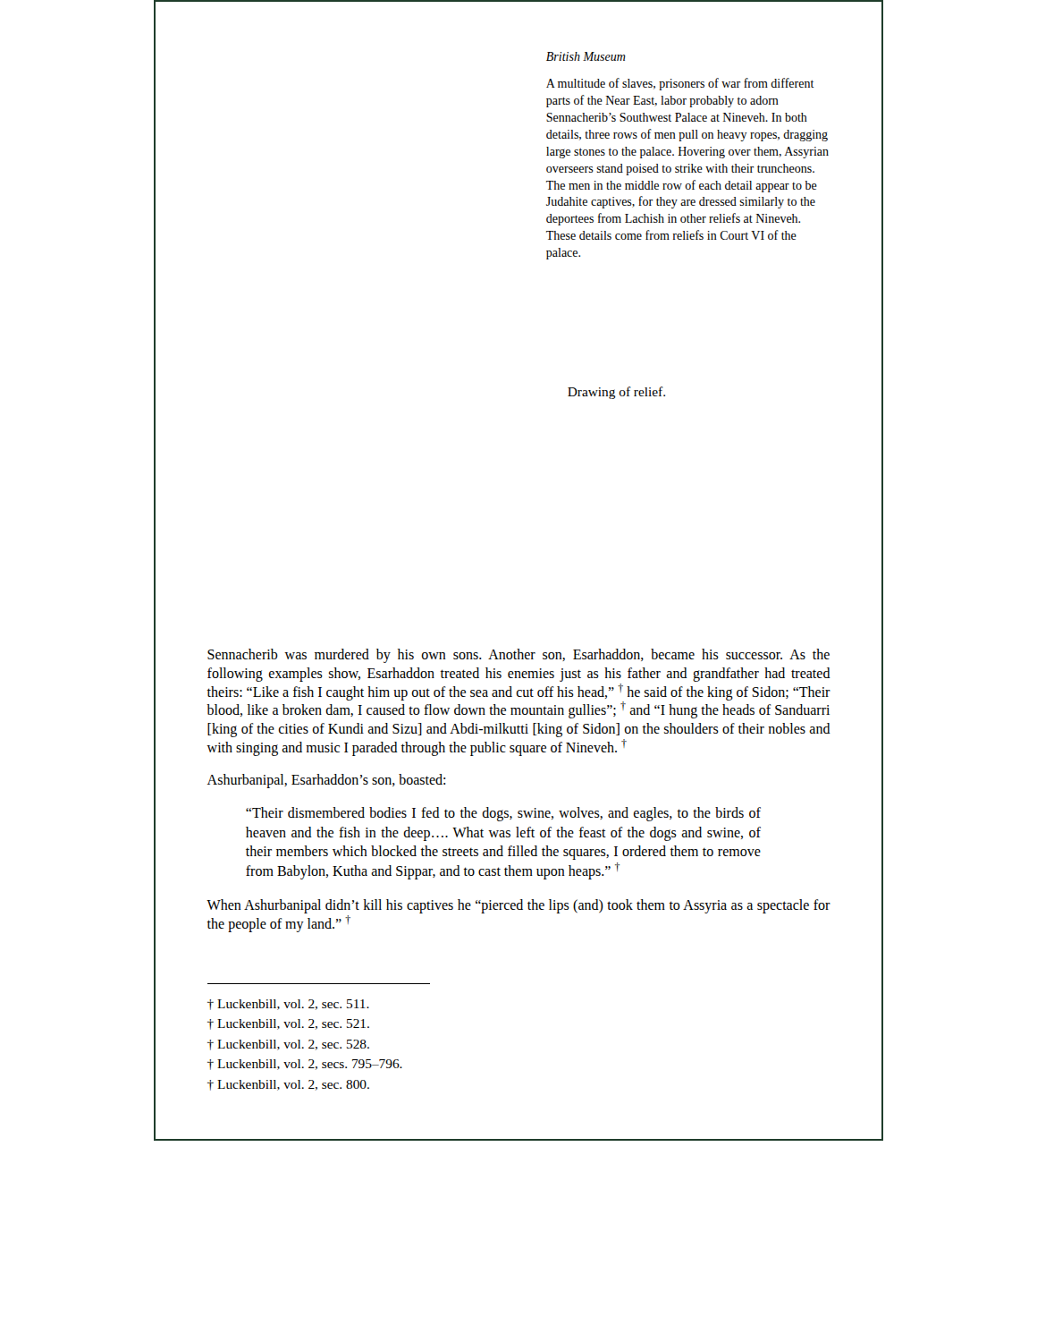British Museum
A multitude of slaves, prisoners of war from different parts of the Near East, labor probably to adorn Sennacherib’s Southwest Palace at Nineveh. In both details, three rows of men pull on heavy ropes, dragging large stones to the palace. Hovering over them, Assyrian overseers stand poised to strike with their truncheons. The men in the middle row of each detail appear to be Judahite captives, for they are dressed similarly to the deportees from Lachish in other reliefs at Nineveh. These details come from reliefs in Court VI of the palace.
Drawing of relief.
Sennacherib was murdered by his own sons. Another son, Esarhaddon, became his successor. As the following examples show, Esarhaddon treated his enemies just as his father and grandfather had treated theirs: “Like a fish I caught him up out of the sea and cut off his head,” † he said of the king of Sidon; “Their blood, like a broken dam, I caused to flow down the mountain gullies”; † and “I hung the heads of Sanduarri [king of the cities of Kundi and Sizu] and Abdi-milkutti [king of Sidon] on the shoulders of their nobles and with singing and music I paraded through the public square of Nineveh. †
Ashurbanipal, Esarhaddon’s son, boasted:
“Their dismembered bodies I fed to the dogs, swine, wolves, and eagles, to the birds of heaven and the fish in the deep…. What was left of the feast of the dogs and swine, of their members which blocked the streets and filled the squares, I ordered them to remove from Babylon, Kutha and Sippar, and to cast them upon heaps.” †
When Ashurbanipal didn’t kill his captives he “pierced the lips (and) took them to Assyria as a spectacle for the people of my land.” †
† Luckenbill, vol. 2, sec. 511.
† Luckenbill, vol. 2, sec. 521.
† Luckenbill, vol. 2, sec. 528.
† Luckenbill, vol. 2, secs. 795–796.
† Luckenbill, vol. 2, sec. 800.